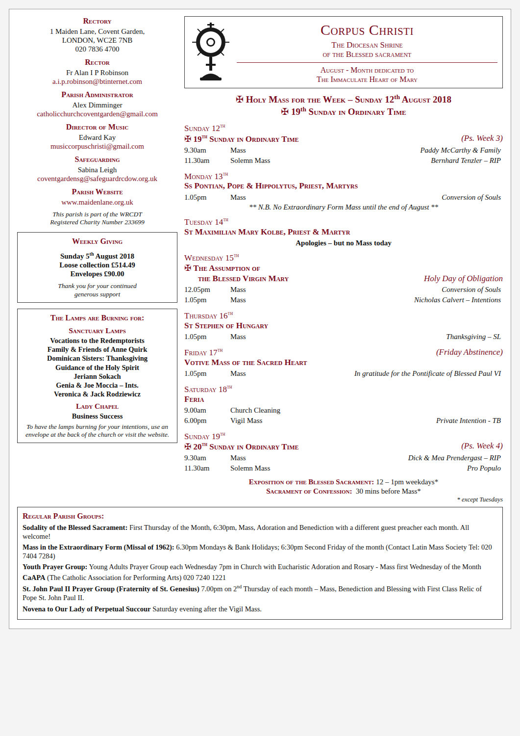Rectory
1 Maiden Lane, Covent Garden,
LONDON, WC2E 7NB
020 7836 4700
Rector
Fr Alan I P Robinson
a.i.p.robinson@btinternet.com
Parish Administrator
Alex Dimminger
catholicchurchcoventgarden@gmail.com
Director of Music
Edward Kay
musiccorpuschristi@gmail.com
Safeguarding
Sabina Leigh
coventgardensg@safeguardrcdow.org.uk
Parish Website
www.maidenlane.org.uk
This parish is part of the WRCDT
Registered Charity Number 233699
Weekly Giving
Sunday 5th August 2018
Loose collection £514.49
Envelopes £90.00
Thank you for your continued
generous support
The Lamps are Burning for:
Sanctuary Lamps
Vocations to the Redemptorists
Family & Friends of Anne Quirk
Dominican Sisters: Thanksgiving
Guidance of the Holy Spirit
Jeriann Sokach
Genia & Joe Moccia – Ints.
Veronica & Jack Rodziewicz
Lady Chapel
Business Success
To have the lamps burning for your intentions, use an envelope at the back of the church or visit the website.
Corpus Christi
The Diocesan Shrine
of the Blessed sacrament
August - Month dedicated to
The Immaculate Heart of Mary
✠ Holy Mass for the Week – Sunday 12th August 2018
✠ 19th Sunday in Ordinary Time
Sunday 12th
✠ 19th Sunday in Ordinary Time (Ps. Week 3)
| 9.30am | Mass | Paddy McCarthy & Family |
| 11.30am | Solemn Mass | Bernhard Tenzler – RIP |
Monday 13th
Ss Pontian, Pope & Hippolytus, Priest, Martyrs
| 1.05pm | Mass | Conversion of Souls |
** N.B. No Extraordinary Form Mass until the end of August **
Tuesday 14th
St Maximilian Mary Kolbe, Priest & Martyr
Apologies – but no Mass today
Wednesday 15th
✠ The Assumption of
the Blessed Virgin Mary Holy Day of Obligation
| 12.05pm | Mass | Conversion of Souls |
| 1.05pm | Mass | Nicholas Calvert – Intentions |
Thursday 16th
St Stephen of Hungary
| 1.05pm | Mass | Thanksgiving – SL |
Friday 17th (Friday Abstinence)
Votive Mass of the Sacred Heart
| 1.05pm | Mass | In gratitude for the Pontificate of Blessed Paul VI |
Saturday 18th
Feria
| 9.00am | Church Cleaning | |
| 6.00pm | Vigil Mass | Private Intention - TB |
Sunday 19th
✠ 20th Sunday in Ordinary Time (Ps. Week 4)
| 9.30am | Mass | Dick & Mea Prendergast – RIP |
| 11.30am | Solemn Mass | Pro Populo |
Exposition of the Blessed Sacrament: 12 – 1pm weekdays*
Sacrament of Confession: 30 mins before Mass*
* except Tuesdays
Regular Parish Groups:
Sodality of the Blessed Sacrament: First Thursday of the Month, 6:30pm, Mass, Adoration and Benediction with a different guest preacher each month. All welcome!
Mass in the Extraordinary Form (Missal of 1962): 6.30pm Mondays & Bank Holidays; 6:30pm Second Friday of the month (Contact Latin Mass Society Tel: 020 7404 7284)
Youth Prayer Group: Young Adults Prayer Group each Wednesday 7pm in Church with Eucharistic Adoration and Rosary - Mass first Wednesday of the Month
CaAPA (The Catholic Association for Performing Arts) 020 7240 1221
St. John Paul II Prayer Group (Fraternity of St. Genesius) 7.00pm on 2nd Thursday of each month – Mass, Benediction and Blessing with First Class Relic of Pope St. John Paul II.
Novena to Our Lady of Perpetual Succour Saturday evening after the Vigil Mass.